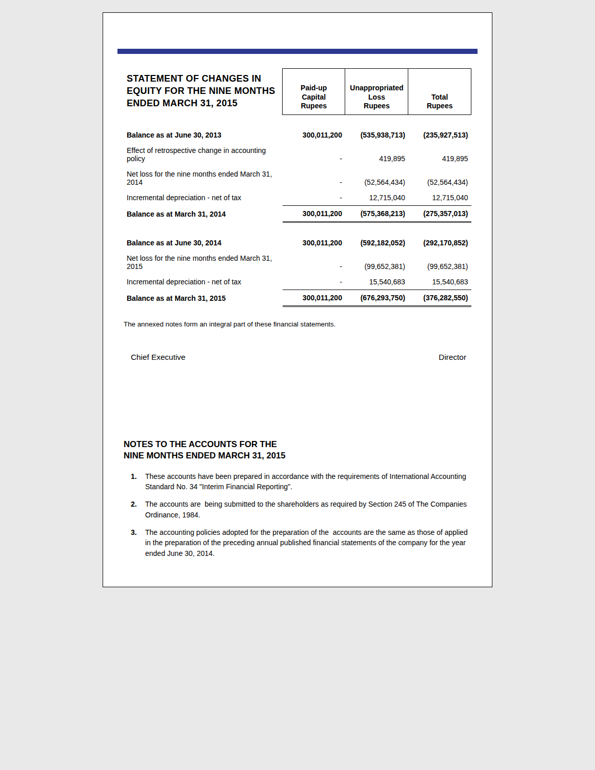| Statement of Changes in Equity for the Nine Months Ended March 31, 2015 | Paid-up Capital Rupees | Unappropriated Loss Rupees | Total Rupees |
| Balance as at June 30, 2013 | 300,011,200 | (535,938,713) | (235,927,513) |
| Effect of retrospective change in accounting policy | - | 419,895 | 419,895 |
| Net loss for the nine months ended March 31, 2014 | - | (52,564,434) | (52,564,434) |
| Incremental depreciation - net of tax | - | 12,715,040 | 12,715,040 |
| Balance as at March 31, 2014 | 300,011,200 | (575,368,213) | (275,357,013) |
| Balance as at June 30, 2014 | 300,011,200 | (592,182,052) | (292,170,852) |
| Net loss for the nine months ended March 31, 2015 | - | (99,652,381) | (99,652,381) |
| Incremental depreciation - net of tax | - | 15,540,683 | 15,540,683 |
| Balance as at March 31, 2015 | 300,011,200 | (676,293,750) | (376,282,550) |
The annexed notes form an integral part of these financial statements.
Chief Executive Director
Notes to the Accounts for the
Nine Months Ended March 31, 2015
These accounts have been prepared in accordance with the requirements of International Accounting Standard No. 34 "Interim Financial Reporting".
The accounts are being submitted to the shareholders as required by Section 245 of The Companies Ordinance, 1984.
The accounting policies adopted for the preparation of the accounts are the same as those of applied in the preparation of the preceding annual published financial statements of the company for the year ended June 30, 2014.